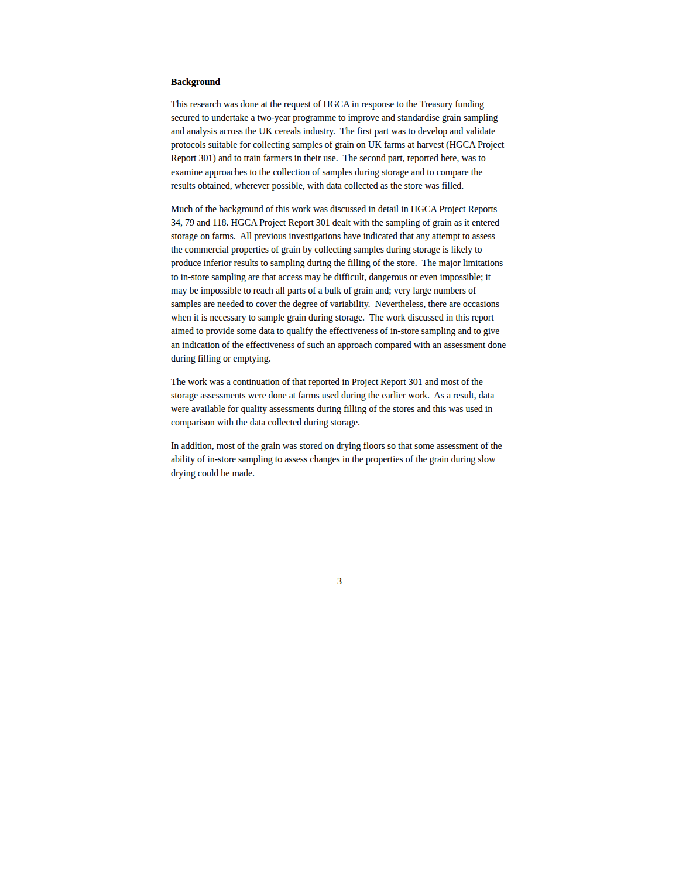Background
This research was done at the request of HGCA in response to the Treasury funding secured to undertake a two-year programme to improve and standardise grain sampling and analysis across the UK cereals industry. The first part was to develop and validate protocols suitable for collecting samples of grain on UK farms at harvest (HGCA Project Report 301) and to train farmers in their use. The second part, reported here, was to examine approaches to the collection of samples during storage and to compare the results obtained, wherever possible, with data collected as the store was filled.
Much of the background of this work was discussed in detail in HGCA Project Reports 34, 79 and 118. HGCA Project Report 301 dealt with the sampling of grain as it entered storage on farms. All previous investigations have indicated that any attempt to assess the commercial properties of grain by collecting samples during storage is likely to produce inferior results to sampling during the filling of the store. The major limitations to in-store sampling are that access may be difficult, dangerous or even impossible; it may be impossible to reach all parts of a bulk of grain and; very large numbers of samples are needed to cover the degree of variability. Nevertheless, there are occasions when it is necessary to sample grain during storage. The work discussed in this report aimed to provide some data to qualify the effectiveness of in-store sampling and to give an indication of the effectiveness of such an approach compared with an assessment done during filling or emptying.
The work was a continuation of that reported in Project Report 301 and most of the storage assessments were done at farms used during the earlier work. As a result, data were available for quality assessments during filling of the stores and this was used in comparison with the data collected during storage.
In addition, most of the grain was stored on drying floors so that some assessment of the ability of in-store sampling to assess changes in the properties of the grain during slow drying could be made.
3